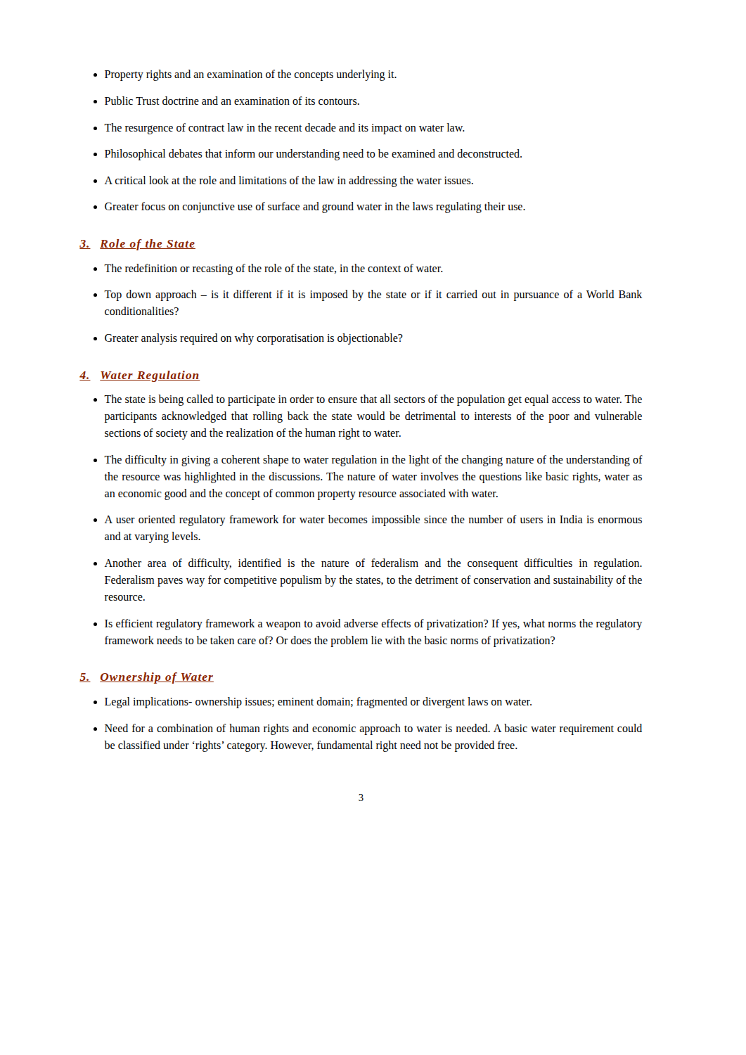Property rights and an examination of the concepts underlying it.
Public Trust doctrine and an examination of its contours.
The resurgence of contract law in the recent decade and its impact on water law.
Philosophical debates that inform our understanding need to be examined and deconstructed.
A critical look at the role and limitations of the law in addressing the water issues.
Greater focus on conjunctive use of surface and ground water in the laws regulating their use.
3. Role of the State
The redefinition or recasting of the role of the state, in the context of water.
Top down approach – is it different if it is imposed by the state or if it carried out in pursuance of a World Bank conditionalities?
Greater analysis required on why corporatisation is objectionable?
4. Water Regulation
The state is being called to participate in order to ensure that all sectors of the population get equal access to water. The participants acknowledged that rolling back the state would be detrimental to interests of the poor and vulnerable sections of society and the realization of the human right to water.
The difficulty in giving a coherent shape to water regulation in the light of the changing nature of the understanding of the resource was highlighted in the discussions. The nature of water involves the questions like basic rights, water as an economic good and the concept of common property resource associated with water.
A user oriented regulatory framework for water becomes impossible since the number of users in India is enormous and at varying levels.
Another area of difficulty, identified is the nature of federalism and the consequent difficulties in regulation. Federalism paves way for competitive populism by the states, to the detriment of conservation and sustainability of the resource.
Is efficient regulatory framework a weapon to avoid adverse effects of privatization? If yes, what norms the regulatory framework needs to be taken care of? Or does the problem lie with the basic norms of privatization?
5. Ownership of Water
Legal implications- ownership issues; eminent domain; fragmented or divergent laws on water.
Need for a combination of human rights and economic approach to water is needed. A basic water requirement could be classified under ‘rights’ category. However, fundamental right need not be provided free.
3